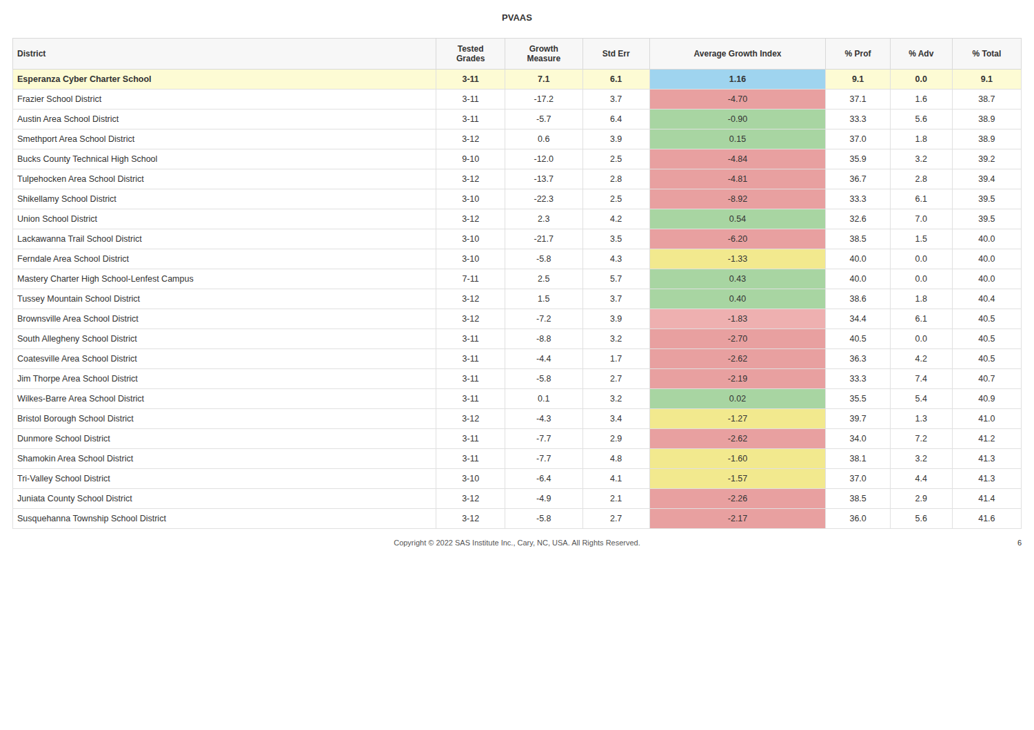PVAAS
| District | Tested Grades | Growth Measure | Std Err | Average Growth Index | % Prof | % Adv | % Total |
| --- | --- | --- | --- | --- | --- | --- | --- |
| Esperanza Cyber Charter School | 3-11 | 7.1 | 6.1 | 1.16 | 9.1 | 0.0 | 9.1 |
| Frazier School District | 3-11 | -17.2 | 3.7 | -4.70 | 37.1 | 1.6 | 38.7 |
| Austin Area School District | 3-11 | -5.7 | 6.4 | -0.90 | 33.3 | 5.6 | 38.9 |
| Smethport Area School District | 3-12 | 0.6 | 3.9 | 0.15 | 37.0 | 1.8 | 38.9 |
| Bucks County Technical High School | 9-10 | -12.0 | 2.5 | -4.84 | 35.9 | 3.2 | 39.2 |
| Tulpehocken Area School District | 3-12 | -13.7 | 2.8 | -4.81 | 36.7 | 2.8 | 39.4 |
| Shikellamy School District | 3-10 | -22.3 | 2.5 | -8.92 | 33.3 | 6.1 | 39.5 |
| Union School District | 3-12 | 2.3 | 4.2 | 0.54 | 32.6 | 7.0 | 39.5 |
| Lackawanna Trail School District | 3-10 | -21.7 | 3.5 | -6.20 | 38.5 | 1.5 | 40.0 |
| Ferndale Area School District | 3-10 | -5.8 | 4.3 | -1.33 | 40.0 | 0.0 | 40.0 |
| Mastery Charter High School-Lenfest Campus | 7-11 | 2.5 | 5.7 | 0.43 | 40.0 | 0.0 | 40.0 |
| Tussey Mountain School District | 3-12 | 1.5 | 3.7 | 0.40 | 38.6 | 1.8 | 40.4 |
| Brownsville Area School District | 3-12 | -7.2 | 3.9 | -1.83 | 34.4 | 6.1 | 40.5 |
| South Allegheny School District | 3-11 | -8.8 | 3.2 | -2.70 | 40.5 | 0.0 | 40.5 |
| Coatesville Area School District | 3-11 | -4.4 | 1.7 | -2.62 | 36.3 | 4.2 | 40.5 |
| Jim Thorpe Area School District | 3-11 | -5.8 | 2.7 | -2.19 | 33.3 | 7.4 | 40.7 |
| Wilkes-Barre Area School District | 3-11 | 0.1 | 3.2 | 0.02 | 35.5 | 5.4 | 40.9 |
| Bristol Borough School District | 3-12 | -4.3 | 3.4 | -1.27 | 39.7 | 1.3 | 41.0 |
| Dunmore School District | 3-11 | -7.7 | 2.9 | -2.62 | 34.0 | 7.2 | 41.2 |
| Shamokin Area School District | 3-11 | -7.7 | 4.8 | -1.60 | 38.1 | 3.2 | 41.3 |
| Tri-Valley School District | 3-10 | -6.4 | 4.1 | -1.57 | 37.0 | 4.4 | 41.3 |
| Juniata County School District | 3-12 | -4.9 | 2.1 | -2.26 | 38.5 | 2.9 | 41.4 |
| Susquehanna Township School District | 3-12 | -5.8 | 2.7 | -2.17 | 36.0 | 5.6 | 41.6 |
Copyright © 2022 SAS Institute Inc., Cary, NC, USA. All Rights Reserved. 6